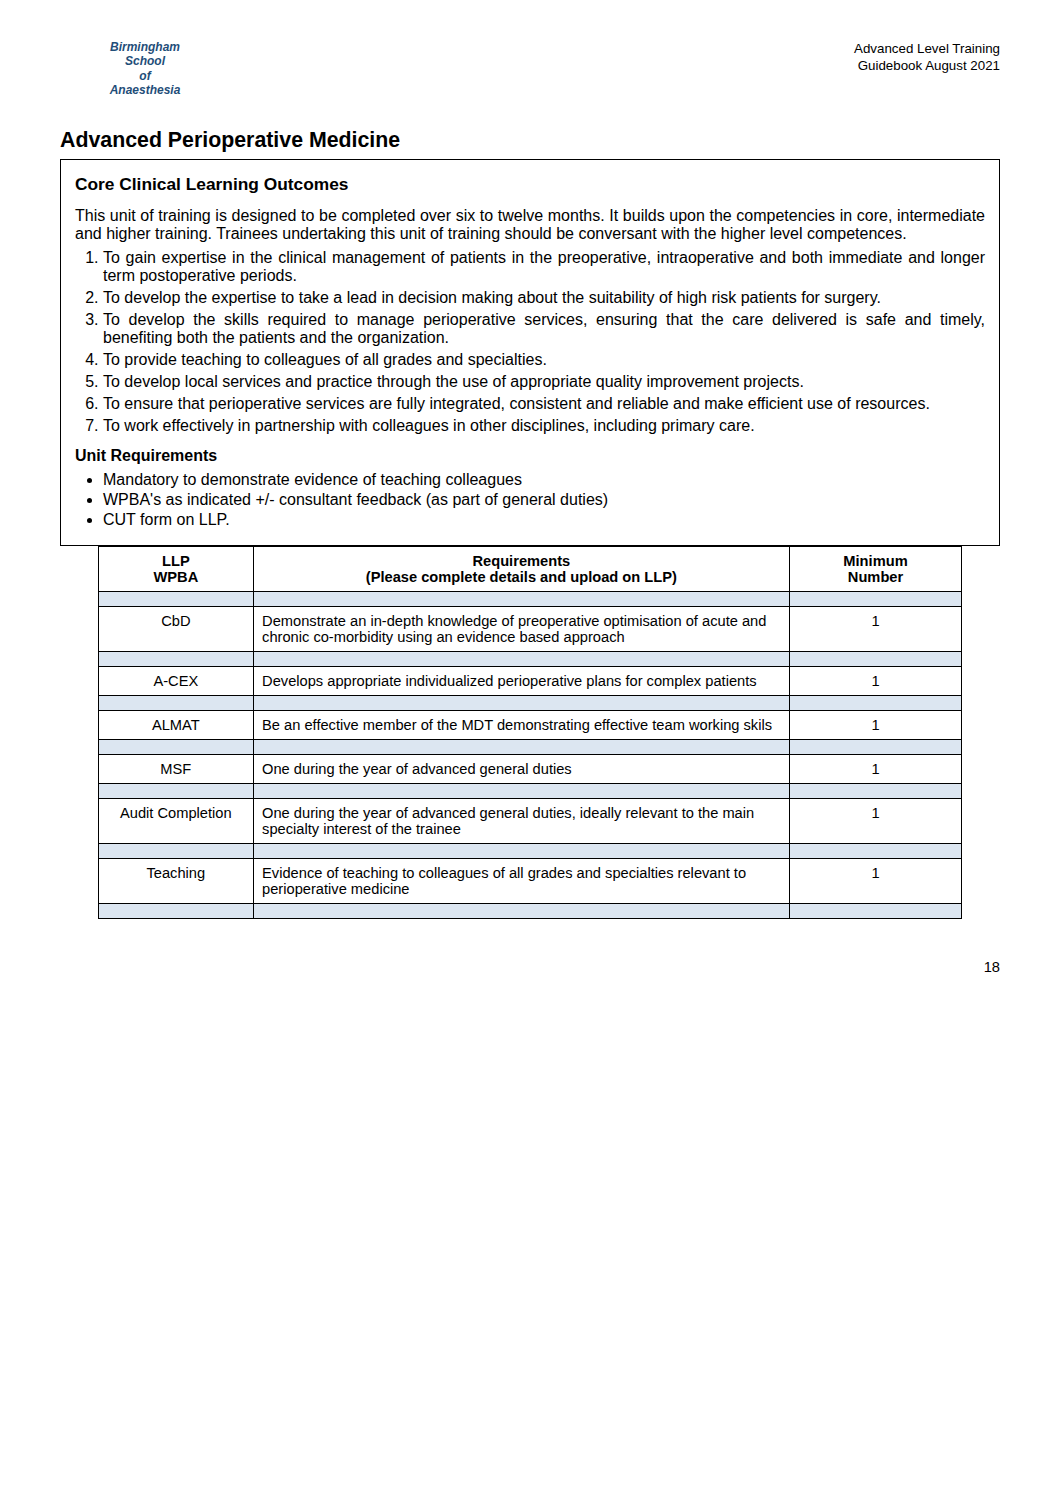Birmingham
School
of
Anaesthesia
Advanced Level Training
Guidebook August 2021
Advanced Perioperative Medicine
Core Clinical Learning Outcomes
This unit of training is designed to be completed over six to twelve months. It builds upon the competencies in core, intermediate and higher training. Trainees undertaking this unit of training should be conversant with the higher level competences.
To gain expertise in the clinical management of patients in the preoperative, intraoperative and both immediate and longer term postoperative periods.
To develop the expertise to take a lead in decision making about the suitability of high risk patients for surgery.
To develop the skills required to manage perioperative services, ensuring that the care delivered is safe and timely, benefiting both the patients and the organization.
To provide teaching to colleagues of all grades and specialties.
To develop local services and practice through the use of appropriate quality improvement projects.
To ensure that perioperative services are fully integrated, consistent and reliable and make efficient use of resources.
To work effectively in partnership with colleagues in other disciplines, including primary care.
Unit Requirements
Mandatory to demonstrate evidence of teaching colleagues
WPBA's as indicated +/- consultant feedback (as part of general duties)
CUT form on LLP.
| LLP WPBA | Requirements (Please complete details and upload on LLP) | Minimum Number |
| --- | --- | --- |
| CbD | Demonstrate an in-depth knowledge of preoperative optimisation of acute and chronic co-morbidity using an evidence based approach | 1 |
| A-CEX | Develops appropriate individualized perioperative plans for complex patients | 1 |
| ALMAT | Be an effective member of the MDT demonstrating effective team working skils | 1 |
| MSF | One during the year of advanced general duties | 1 |
| Audit Completion | One during the year of advanced general duties, ideally relevant to the main specialty interest of the trainee | 1 |
| Teaching | Evidence of teaching to colleagues of all grades and specialties relevant to perioperative medicine | 1 |
18